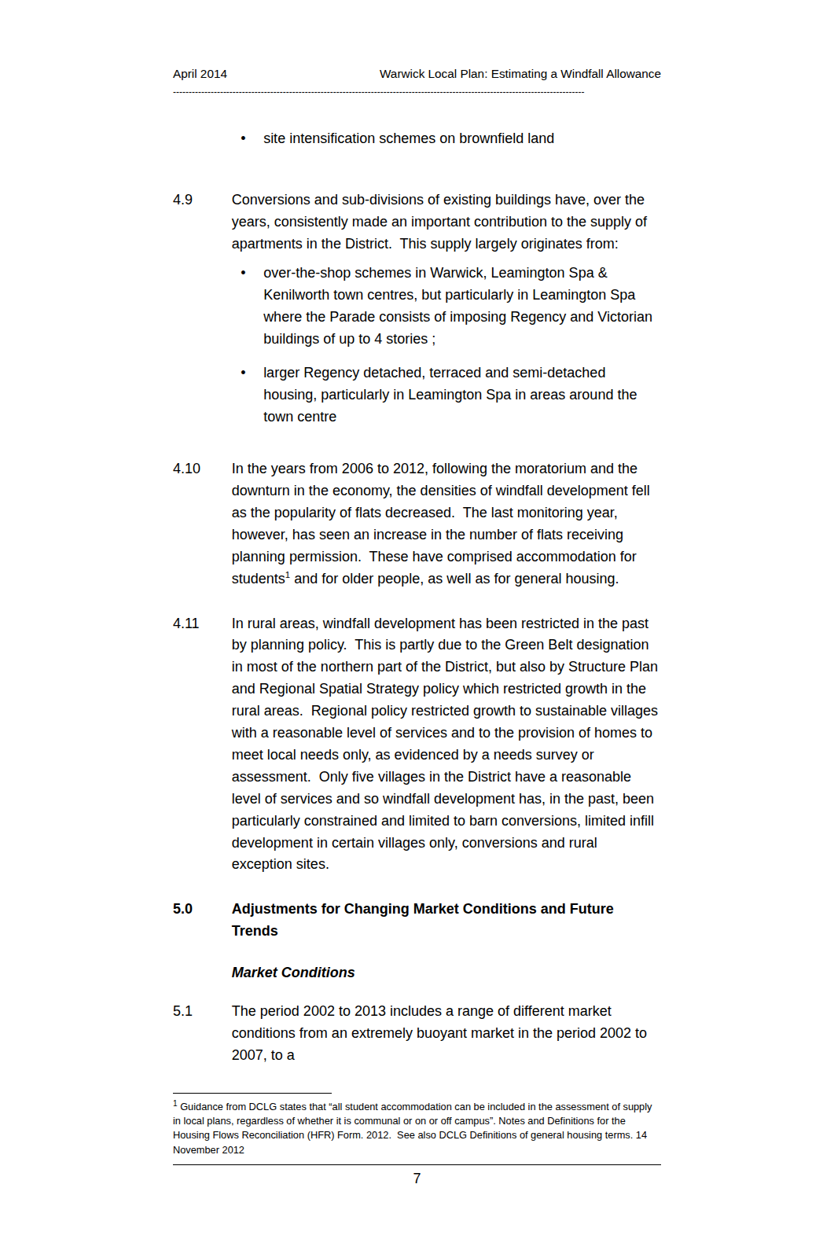April 2014
Warwick Local Plan: Estimating a Windfall Allowance
-----------------------------------------------------------------------------------------------------------------------------------
site intensification schemes on brownfield land
4.9
Conversions and sub-divisions of existing buildings have, over the years, consistently made an important contribution to the supply of apartments in the District. This supply largely originates from:
over-the-shop schemes in Warwick, Leamington Spa & Kenilworth town centres, but particularly in Leamington Spa where the Parade consists of imposing Regency and Victorian buildings of up to 4 stories ;
larger Regency detached, terraced and semi-detached housing, particularly in Leamington Spa in areas around the town centre
4.10
In the years from 2006 to 2012, following the moratorium and the downturn in the economy, the densities of windfall development fell as the popularity of flats decreased. The last monitoring year, however, has seen an increase in the number of flats receiving planning permission. These have comprised accommodation for students1 and for older people, as well as for general housing.
4.11
In rural areas, windfall development has been restricted in the past by planning policy. This is partly due to the Green Belt designation in most of the northern part of the District, but also by Structure Plan and Regional Spatial Strategy policy which restricted growth in the rural areas. Regional policy restricted growth to sustainable villages with a reasonable level of services and to the provision of homes to meet local needs only, as evidenced by a needs survey or assessment. Only five villages in the District have a reasonable level of services and so windfall development has, in the past, been particularly constrained and limited to barn conversions, limited infill development in certain villages only, conversions and rural exception sites.
5.0
Adjustments for Changing Market Conditions and Future Trends
Market Conditions
5.1
The period 2002 to 2013 includes a range of different market conditions from an extremely buoyant market in the period 2002 to 2007, to a
1 Guidance from DCLG states that “all student accommodation can be included in the assessment of supply in local plans, regardless of whether it is communal or on or off campus”. Notes and Definitions for the Housing Flows Reconciliation (HFR) Form. 2012. See also DCLG Definitions of general housing terms. 14 November 2012
7